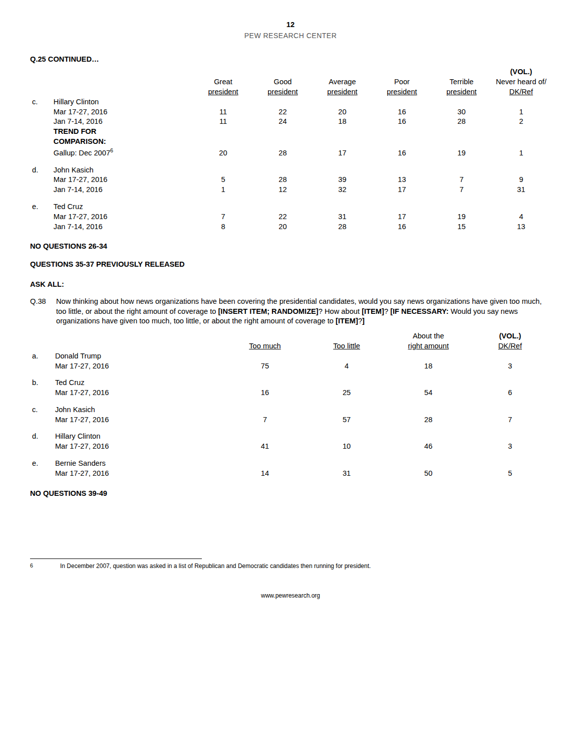12
PEW RESEARCH CENTER
Q.25 CONTINUED…
| | | | | | | | (VOL.) |
| | | Great | Good | Average | Poor | Terrible | Never heard of/ |
| | | president | president | president | president | president | DK/Ref |
| c. | Hillary Clinton | | | | | | |
| | Mar 17-27, 2016 | 11 | 22 | 20 | 16 | 30 | 1 |
| | Jan 7-14, 2016 | 11 | 24 | 18 | 16 | 28 | 2 |
| | TREND FOR | | | | | | |
| | COMPARISON: | | | | | | |
| | Gallup: Dec 2007 6 | 20 | 28 | 17 | 16 | 19 | 1 |
| d. | John Kasich | | | | | | |
| | Mar 17-27, 2016 | 5 | 28 | 39 | 13 | 7 | 9 |
| | Jan 7-14, 2016 | 1 | 12 | 32 | 17 | 7 | 31 |
| e. | Ted Cruz | | | | | | |
| | Mar 17-27, 2016 | 7 | 22 | 31 | 17 | 19 | 4 |
| | Jan 7-14, 2016 | 8 | 20 | 28 | 16 | 15 | 13 |
NO QUESTIONS 26-34
QUESTIONS 35-37 PREVIOUSLY RELEASED
ASK ALL:
Q.38 Now thinking about how news organizations have been covering the presidential candidates, would you say news organizations have given too much, too little, or about the right amount of coverage to [INSERT ITEM; RANDOMIZE]? How about [ITEM]? [IF NECESSARY: Would you say news organizations have given too much, too little, or about the right amount of coverage to [ITEM]?]
| | | | | About the | (VOL.) |
| | | Too much | Too little | right amount | DK/Ref |
| a. | Donald Trump | | | | |
| | Mar 17-27, 2016 | 75 | 4 | 18 | 3 |
| b. | Ted Cruz | | | | |
| | Mar 17-27, 2016 | 16 | 25 | 54 | 6 |
| c. | John Kasich | | | | |
| | Mar 17-27, 2016 | 7 | 57 | 28 | 7 |
| d. | Hillary Clinton | | | | |
| | Mar 17-27, 2016 | 41 | 10 | 46 | 3 |
| e. | Bernie Sanders | | | | |
| | Mar 17-27, 2016 | 14 | 31 | 50 | 5 |
NO QUESTIONS 39-49
6
In December 2007, question was asked in a list of Republican and Democratic candidates then running for president.
www.pewresearch.org